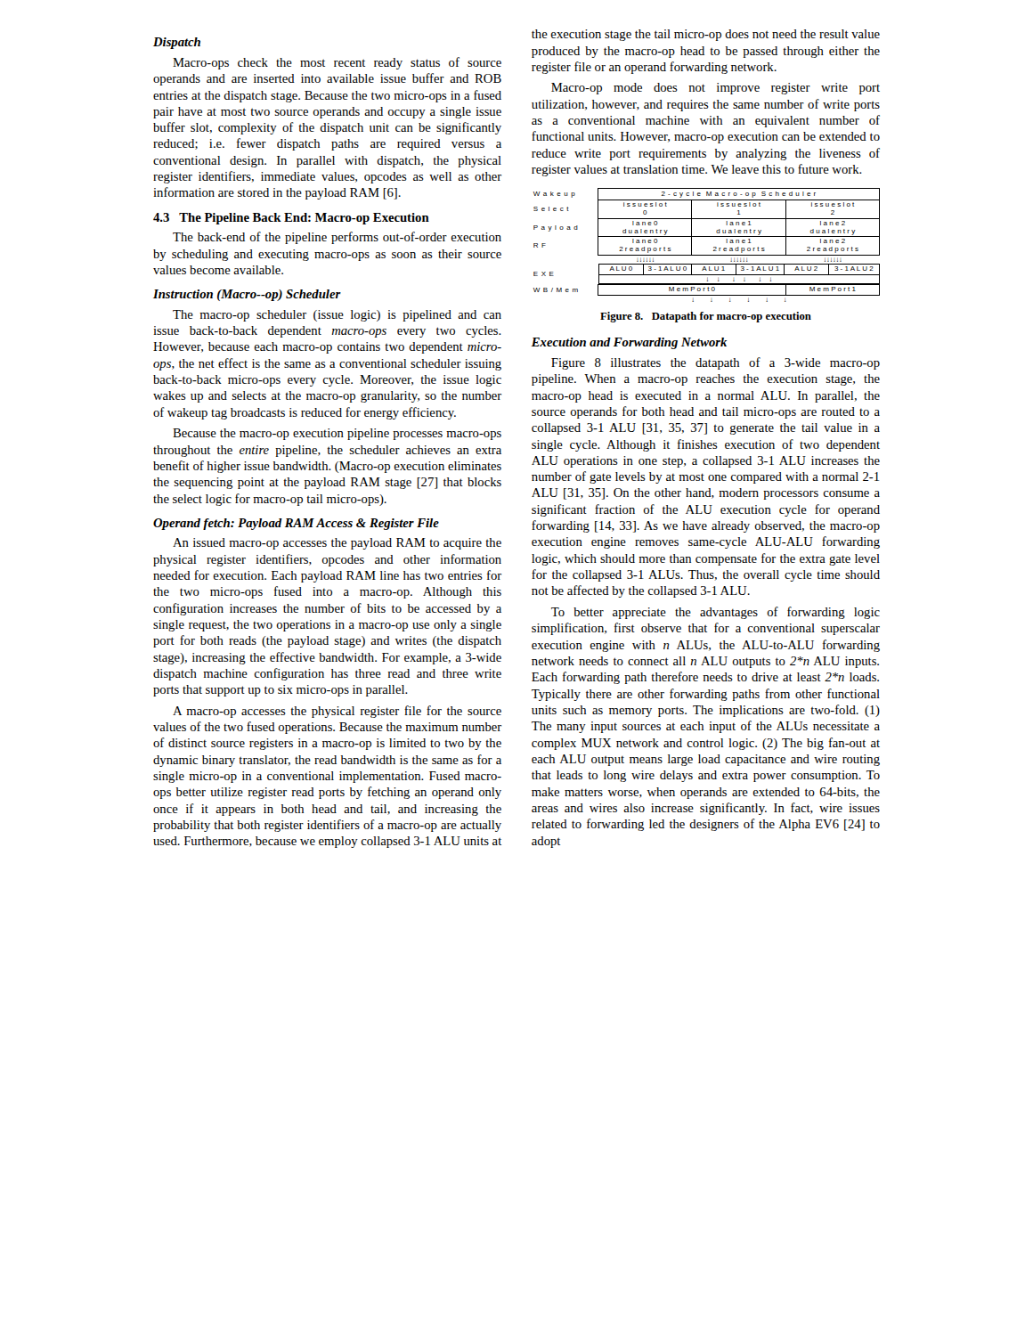Dispatch
Macro-ops check the most recent ready status of source operands and are inserted into available issue buffer and ROB entries at the dispatch stage. Because the two micro-ops in a fused pair have at most two source operands and occupy a single issue buffer slot, complexity of the dispatch unit can be significantly reduced; i.e. fewer dispatch paths are required versus a conventional design. In parallel with dispatch, the physical register identifiers, immediate values, opcodes as well as other information are stored in the payload RAM [6].
4.3 The Pipeline Back End: Macro-op Execution
The back-end of the pipeline performs out-of-order execution by scheduling and executing macro-ops as soon as their source values become available.
Instruction (Macro--op) Scheduler
The macro-op scheduler (issue logic) is pipelined and can issue back-to-back dependent macro-ops every two cycles. However, because each macro-op contains two dependent micro-ops, the net effect is the same as a conventional scheduler issuing back-to-back micro-ops every cycle. Moreover, the issue logic wakes up and selects at the macro-op granularity, so the number of wakeup tag broadcasts is reduced for energy efficiency.
Because the macro-op execution pipeline processes macro-ops throughout the entire pipeline, the scheduler achieves an extra benefit of higher issue bandwidth. (Macro-op execution eliminates the sequencing point at the payload RAM stage [27] that blocks the select logic for macro-op tail micro-ops).
Operand fetch: Payload RAM Access & Register File
An issued macro-op accesses the payload RAM to acquire the physical register identifiers, opcodes and other information needed for execution. Each payload RAM line has two entries for the two micro-ops fused into a macro-op. Although this configuration increases the number of bits to be accessed by a single request, the two operations in a macro-op use only a single port for both reads (the payload stage) and writes (the dispatch stage), increasing the effective bandwidth. For example, a 3-wide dispatch machine configuration has three read and three write ports that support up to six micro-ops in parallel.
A macro-op accesses the physical register file for the source values of the two fused operations. Because the maximum number of distinct source registers in a macro-op is limited to two by the dynamic binary translator, the read bandwidth is the same as for a single micro-op in a conventional implementation. Fused macro-ops better utilize register read ports by fetching an operand only once if it appears in both head and tail, and increasing the probability that both register identifiers of a macro-op are actually used. Furthermore, because we employ collapsed 3-1 ALU units at the execution stage the tail micro-op does not need the result value produced by the macro-op head to be passed through either the register file or an operand forwarding network.
Macro-op mode does not improve register write port utilization, however, and requires the same number of write ports as a conventional machine with an equivalent number of functional units. However, macro-op execution can be extended to reduce write port requirements by analyzing the liveness of register values at translation time. We leave this to future work.
| W a k e u p | 2 - c y c l e M a c r o - o p S c h e d u l e r |
| S e l e c t | i s s u e s l o t 0 | i s s u e s l o t 1 | i s s u e s l o t 2 |
| P a y l o a d | l a n e 0 d u a l e n t r y | l a n e 1 d u a l e n t r y | l a n e 2 d u a l e n t r y |
| R F | l a n e 0 2 r e a d p o r t s | l a n e 1 2 r e a d p o r t s | l a n e 2 2 r e a d p o r t s |
| | ↓↓↓↓↓↓ | ↓↓↓↓↓↓ | ↓↓↓↓↓↓ |
| E X E | / A L U 0 / 3 - 1 A L U 0 / A L U 1 / 3 - 1 A L U 1 / A L U 2 / 3 - 1 A L U 2 / / ↓ ↓ ↓ ↓ ↓ ↓ / |
| W B / M e m | M e m P o r t 0 | M e m P o r t 1 |
| | ↓ ↓ ↓ ↓ ↓ ↓ |
Figure 8. Datapath for macro-op execution
Execution and Forwarding Network
Figure 8 illustrates the datapath of a 3-wide macro-op pipeline. When a macro-op reaches the execution stage, the macro-op head is executed in a normal ALU. In parallel, the source operands for both head and tail micro-ops are routed to a collapsed 3-1 ALU [31, 35, 37] to generate the tail value in a single cycle. Although it finishes execution of two dependent ALU operations in one step, a collapsed 3-1 ALU increases the number of gate levels by at most one compared with a normal 2-1 ALU [31, 35]. On the other hand, modern processors consume a significant fraction of the ALU execution cycle for operand forwarding [14, 33]. As we have already observed, the macro-op execution engine removes same-cycle ALU-ALU forwarding logic, which should more than compensate for the extra gate level for the collapsed 3-1 ALUs. Thus, the overall cycle time should not be affected by the collapsed 3-1 ALU.
To better appreciate the advantages of forwarding logic simplification, first observe that for a conventional superscalar execution engine with n ALUs, the ALU-to-ALU forwarding network needs to connect all n ALU outputs to 2*n ALU inputs. Each forwarding path therefore needs to drive at least 2*n loads. Typically there are other forwarding paths from other functional units such as memory ports. The implications are two-fold. (1) The many input sources at each input of the ALUs necessitate a complex MUX network and control logic. (2) The big fan-out at each ALU output means large load capacitance and wire routing that leads to long wire delays and extra power consumption. To make matters worse, when operands are extended to 64-bits, the areas and wires also increase significantly. In fact, wire issues related to forwarding led the designers of the Alpha EV6 [24] to adopt